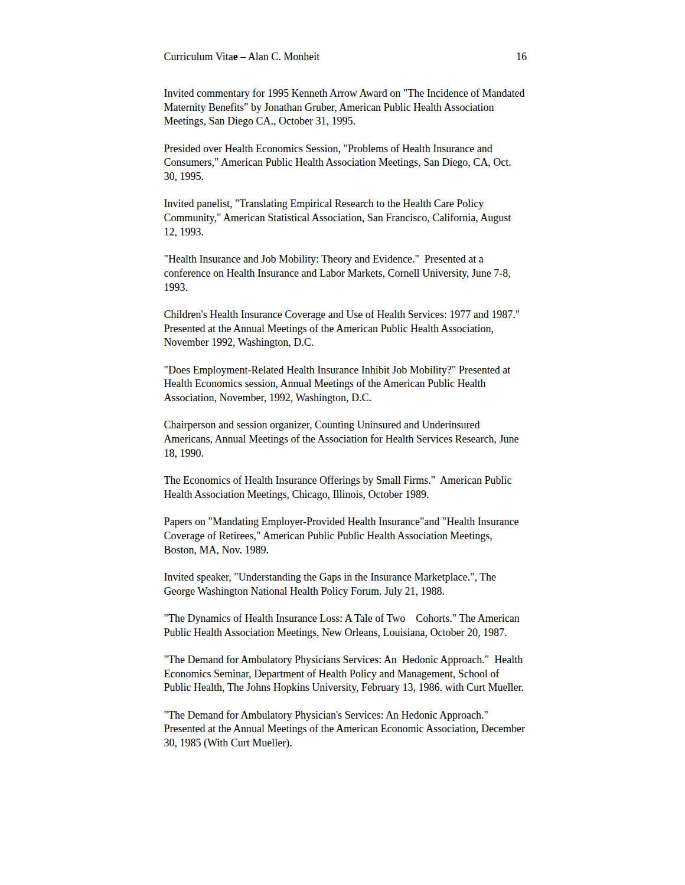Curriculum Vitae – Alan C. Monheit 16
Invited commentary for 1995 Kenneth Arrow Award on "The Incidence of Mandated Maternity Benefits" by Jonathan Gruber, American Public Health Association Meetings, San Diego CA., October 31, 1995.
Presided over Health Economics Session, "Problems of Health Insurance and Consumers," American Public Health Association Meetings, San Diego, CA, Oct. 30, 1995.
Invited panelist, "Translating Empirical Research to the Health Care Policy Community," American Statistical Association, San Francisco, California, August 12, 1993.
"Health Insurance and Job Mobility: Theory and Evidence." Presented at a conference on Health Insurance and Labor Markets, Cornell University, June 7-8, 1993.
Children's Health Insurance Coverage and Use of Health Services: 1977 and 1987." Presented at the Annual Meetings of the American Public Health Association, November 1992, Washington, D.C.
"Does Employment-Related Health Insurance Inhibit Job Mobility?" Presented at Health Economics session, Annual Meetings of the American Public Health Association, November, 1992, Washington, D.C.
Chairperson and session organizer, Counting Uninsured and Underinsured Americans, Annual Meetings of the Association for Health Services Research, June 18, 1990.
The Economics of Health Insurance Offerings by Small Firms." American Public Health Association Meetings, Chicago, Illinois, October 1989.
Papers on "Mandating Employer-Provided Health Insurance"and "Health Insurance Coverage of Retirees," American Public Public Health Association Meetings, Boston, MA, Nov. 1989.
Invited speaker, "Understanding the Gaps in the Insurance Marketplace.", The George Washington National Health Policy Forum. July 21, 1988.
"The Dynamics of Health Insurance Loss: A Tale of Two Cohorts." The American Public Health Association Meetings, New Orleans, Louisiana, October 20, 1987.
"The Demand for Ambulatory Physicians Services: An Hedonic Approach." Health Economics Seminar, Department of Health Policy and Management, School of Public Health, The Johns Hopkins University, February 13, 1986. with Curt Mueller.
"The Demand for Ambulatory Physician's Services: An Hedonic Approach." Presented at the Annual Meetings of the American Economic Association, December 30, 1985 (With Curt Mueller).